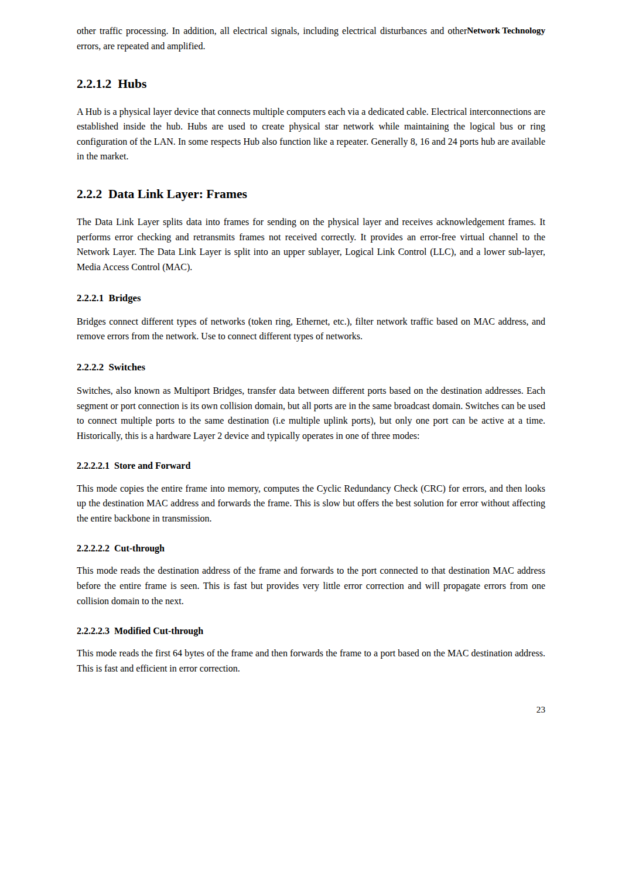Network Technology
other traffic processing. In addition, all electrical signals, including electrical disturbances and other errors, are repeated and amplified.
2.2.1.2 Hubs
A Hub is a physical layer device that connects multiple computers each via a dedicated cable. Electrical interconnections are established inside the hub. Hubs are used to create physical star network while maintaining the logical bus or ring configuration of the LAN. In some respects Hub also function like a repeater. Generally 8, 16 and 24 ports hub are available in the market.
2.2.2 Data Link Layer: Frames
The Data Link Layer splits data into frames for sending on the physical layer and receives acknowledgement frames. It performs error checking and retransmits frames not received correctly. It provides an error-free virtual channel to the Network Layer. The Data Link Layer is split into an upper sublayer, Logical Link Control (LLC), and a lower sub-layer, Media Access Control (MAC).
2.2.2.1 Bridges
Bridges connect different types of networks (token ring, Ethernet, etc.), filter network traffic based on MAC address, and remove errors from the network. Use to connect different types of networks.
2.2.2.2 Switches
Switches, also known as Multiport Bridges, transfer data between different ports based on the destination addresses. Each segment or port connection is its own collision domain, but all ports are in the same broadcast domain. Switches can be used to connect multiple ports to the same destination (i.e multiple uplink ports), but only one port can be active at a time. Historically, this is a hardware Layer 2 device and typically operates in one of three modes:
2.2.2.2.1 Store and Forward
This mode copies the entire frame into memory, computes the Cyclic Redundancy Check (CRC) for errors, and then looks up the destination MAC address and forwards the frame. This is slow but offers the best solution for error without affecting the entire backbone in transmission.
2.2.2.2.2 Cut-through
This mode reads the destination address of the frame and forwards to the port connected to that destination MAC address before the entire frame is seen. This is fast but provides very little error correction and will propagate errors from one collision domain to the next.
2.2.2.2.3 Modified Cut-through
This mode reads the first 64 bytes of the frame and then forwards the frame to a port based on the MAC destination address. This is fast and efficient in error correction.
23